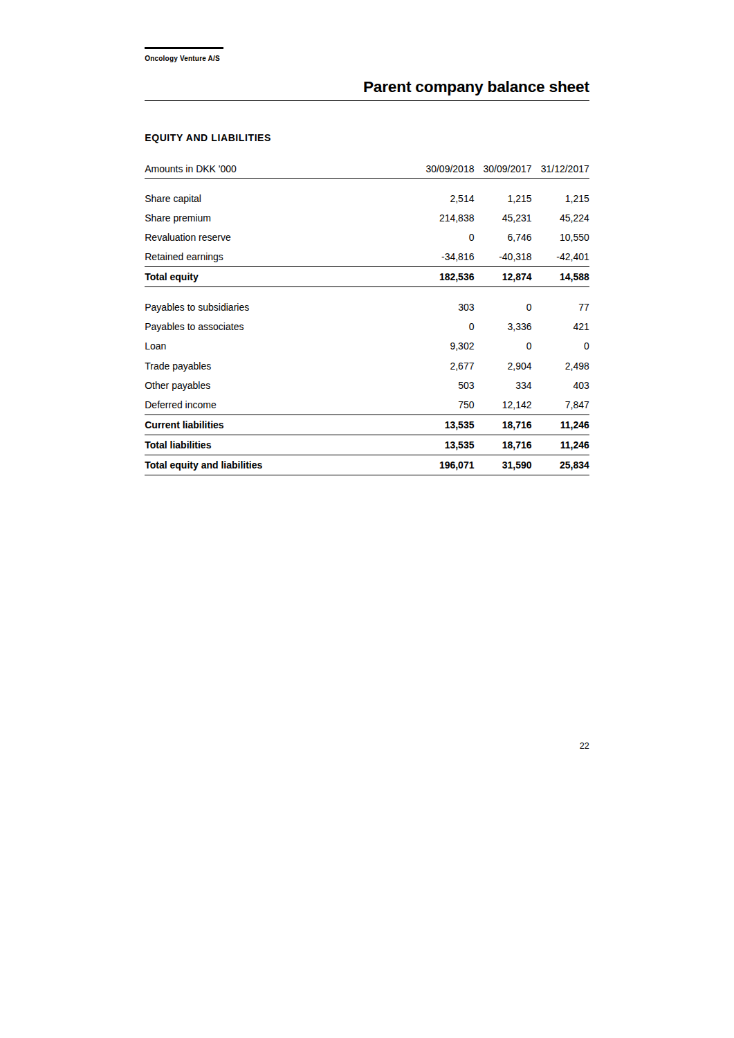Oncology Venture A/S
Parent company balance sheet
EQUITY AND LIABILITIES
| Amounts in DKK '000 | 30/09/2018 | 30/09/2017 | 31/12/2017 |
| --- | --- | --- | --- |
| Share capital | 2,514 | 1,215 | 1,215 |
| Share premium | 214,838 | 45,231 | 45,224 |
| Revaluation reserve | 0 | 6,746 | 10,550 |
| Retained earnings | -34,816 | -40,318 | -42,401 |
| Total equity | 182,536 | 12,874 | 14,588 |
| Payables to subsidiaries | 303 | 0 | 77 |
| Payables to associates | 0 | 3,336 | 421 |
| Loan | 9,302 | 0 | 0 |
| Trade payables | 2,677 | 2,904 | 2,498 |
| Other payables | 503 | 334 | 403 |
| Deferred income | 750 | 12,142 | 7,847 |
| Current liabilities | 13,535 | 18,716 | 11,246 |
| Total liabilities | 13,535 | 18,716 | 11,246 |
| Total equity and liabilities | 196,071 | 31,590 | 25,834 |
22